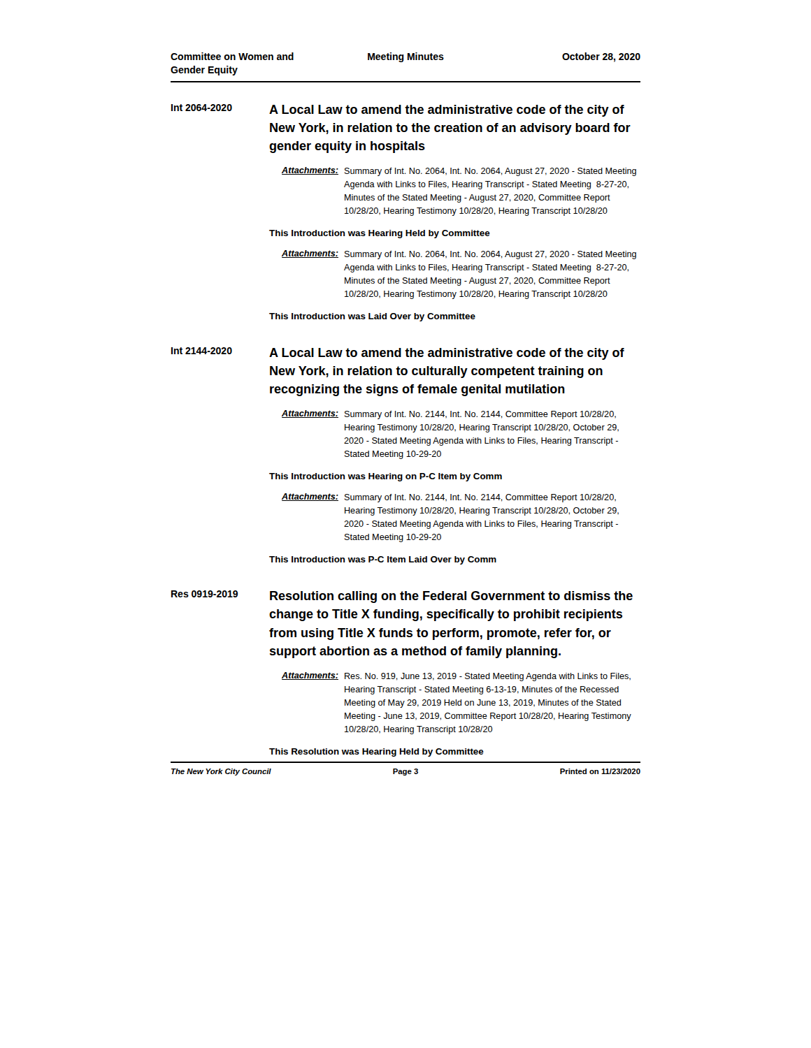Committee on Women and Gender Equity
Meeting Minutes
October 28, 2020
Int 2064-2020
A Local Law to amend the administrative code of the city of New York, in relation to the creation of an advisory board for gender equity in hospitals
Attachments:
Summary of Int. No. 2064, Int. No. 2064, August 27, 2020 - Stated Meeting Agenda with Links to Files, Hearing Transcript - Stated Meeting 8-27-20, Minutes of the Stated Meeting - August 27, 2020, Committee Report 10/28/20, Hearing Testimony 10/28/20, Hearing Transcript 10/28/20
This Introduction was Hearing Held by Committee
Attachments:
Summary of Int. No. 2064, Int. No. 2064, August 27, 2020 - Stated Meeting Agenda with Links to Files, Hearing Transcript - Stated Meeting 8-27-20, Minutes of the Stated Meeting - August 27, 2020, Committee Report 10/28/20, Hearing Testimony 10/28/20, Hearing Transcript 10/28/20
This Introduction was Laid Over by Committee
Int 2144-2020
A Local Law to amend the administrative code of the city of New York, in relation to culturally competent training on recognizing the signs of female genital mutilation
Attachments:
Summary of Int. No. 2144, Int. No. 2144, Committee Report 10/28/20, Hearing Testimony 10/28/20, Hearing Transcript 10/28/20, October 29, 2020 - Stated Meeting Agenda with Links to Files, Hearing Transcript - Stated Meeting 10-29-20
This Introduction was Hearing on P-C Item by Comm
Attachments:
Summary of Int. No. 2144, Int. No. 2144, Committee Report 10/28/20, Hearing Testimony 10/28/20, Hearing Transcript 10/28/20, October 29, 2020 - Stated Meeting Agenda with Links to Files, Hearing Transcript - Stated Meeting 10-29-20
This Introduction was P-C Item Laid Over by Comm
Res 0919-2019
Resolution calling on the Federal Government to dismiss the change to Title X funding, specifically to prohibit recipients from using Title X funds to perform, promote, refer for, or support abortion as a method of family planning.
Attachments:
Res. No. 919, June 13, 2019 - Stated Meeting Agenda with Links to Files, Hearing Transcript - Stated Meeting 6-13-19, Minutes of the Recessed Meeting of May 29, 2019 Held on June 13, 2019, Minutes of the Stated Meeting - June 13, 2019, Committee Report 10/28/20, Hearing Testimony 10/28/20, Hearing Transcript 10/28/20
This Resolution was Hearing Held by Committee
The New York City Council
Page 3
Printed on 11/23/2020